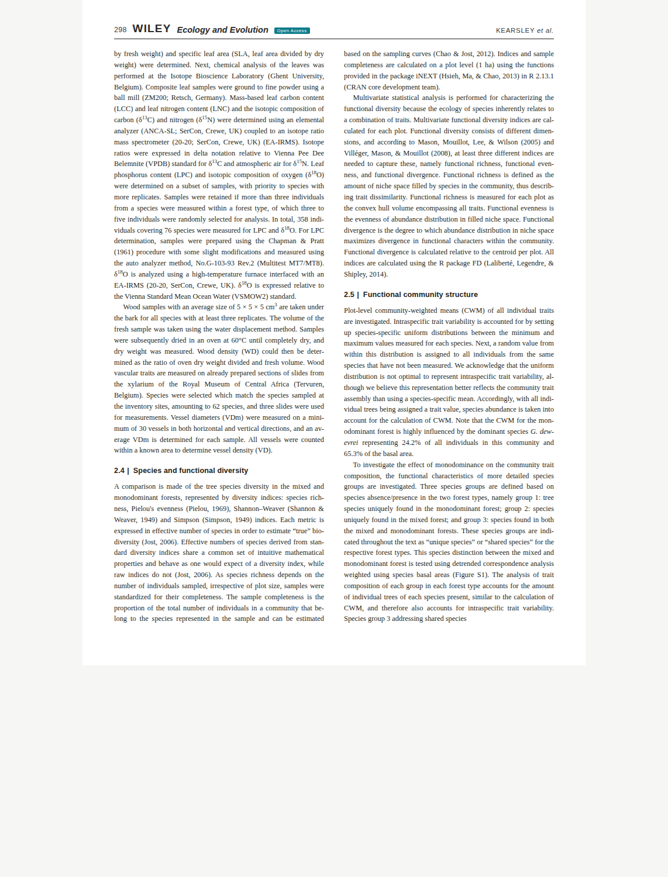298 WILEY Ecology and Evolution Open Access KEARSLEY et al.
by fresh weight) and specific leaf area (SLA, leaf area divided by dry weight) were determined. Next, chemical analysis of the leaves was performed at the Isotope Bioscience Laboratory (Ghent University, Belgium). Composite leaf samples were ground to fine powder using a ball mill (ZM200; Retsch, Germany). Mass-based leaf carbon content (LCC) and leaf nitrogen content (LNC) and the isotopic composition of carbon (δ13C) and nitrogen (δ15N) were determined using an elemental analyzer (ANCA-SL; SerCon, Crewe, UK) coupled to an isotope ratio mass spectrometer (20-20; SerCon, Crewe, UK) (EA-IRMS). Isotope ratios were expressed in delta notation relative to Vienna Pee Dee Belemnite (VPDB) standard for δ13C and atmospheric air for δ15N. Leaf phosphorus content (LPC) and isotopic composition of oxygen (δ18O) were determined on a subset of samples, with priority to species with more replicates. Samples were retained if more than three individuals from a species were measured within a forest type, of which three to five individuals were randomly selected for analysis. In total, 358 individuals covering 76 species were measured for LPC and δ18O. For LPC determination, samples were prepared using the Chapman & Pratt (1961) procedure with some slight modifications and measured using the auto analyzer method, No.G-103-93 Rev.2 (Multitest MT7/MT8). δ18O is analyzed using a high-temperature furnace interfaced with an EA-IRMS (20-20, SerCon, Crewe, UK). δ18O is expressed relative to the Vienna Standard Mean Ocean Water (VSMOW2) standard.
Wood samples with an average size of 5 × 5 × 5 cm3 are taken under the bark for all species with at least three replicates. The volume of the fresh sample was taken using the water displacement method. Samples were subsequently dried in an oven at 60°C until completely dry, and dry weight was measured. Wood density (WD) could then be determined as the ratio of oven dry weight divided and fresh volume. Wood vascular traits are measured on already prepared sections of slides from the xylarium of the Royal Museum of Central Africa (Tervuren, Belgium). Species were selected which match the species sampled at the inventory sites, amounting to 62 species, and three slides were used for measurements. Vessel diameters (VDm) were measured on a minimum of 30 vessels in both horizontal and vertical directions, and an average VDm is determined for each sample. All vessels were counted within a known area to determine vessel density (VD).
2.4| Species and functional diversity
A comparison is made of the tree species diversity in the mixed and monodominant forests, represented by diversity indices: species richness, Pielou's evenness (Pielou, 1969), Shannon–Weaver (Shannon & Weaver, 1949) and Simpson (Simpson, 1949) indices. Each metric is expressed in effective number of species in order to estimate “true” biodiversity (Jost, 2006). Effective numbers of species derived from standard diversity indices share a common set of intuitive mathematical properties and behave as one would expect of a diversity index, while raw indices do not (Jost, 2006). As species richness depends on the number of individuals sampled, irrespective of plot size, samples were standardized for their completeness. The sample completeness is the proportion of the total number of individuals in a community that belong to the species represented in the sample and can be estimated based on the sampling curves (Chao & Jost, 2012). Indices and sample completeness are calculated on a plot level (1 ha) using the functions provided in the package iNEXT (Hsieh, Ma, & Chao, 2013) in R 2.13.1 (CRAN core development team).
Multivariate statistical analysis is performed for characterizing the functional diversity because the ecology of species inherently relates to a combination of traits. Multivariate functional diversity indices are calculated for each plot. Functional diversity consists of different dimensions, and according to Mason, Mouillot, Lee, & Wilson (2005) and Villéger, Mason, & Mouillot (2008), at least three different indices are needed to capture these, namely functional richness, functional evenness, and functional divergence. Functional richness is defined as the amount of niche space filled by species in the community, thus describing trait dissimilarity. Functional richness is measured for each plot as the convex hull volume encompassing all traits. Functional evenness is the evenness of abundance distribution in filled niche space. Functional divergence is the degree to which abundance distribution in niche space maximizes divergence in functional characters within the community. Functional divergence is calculated relative to the centroid per plot. All indices are calculated using the R package FD (Laliberté, Legendre, & Shipley, 2014).
2.5| Functional community structure
Plot-level community-weighted means (CWM) of all individual traits are investigated. Intraspecific trait variability is accounted for by setting up species-specific uniform distributions between the minimum and maximum values measured for each species. Next, a random value from within this distribution is assigned to all individuals from the same species that have not been measured. We acknowledge that the uniform distribution is not optimal to represent intraspecific trait variability, although we believe this representation better reflects the community trait assembly than using a species-specific mean. Accordingly, with all individual trees being assigned a trait value, species abundance is taken into account for the calculation of CWM. Note that the CWM for the monodominant forest is highly influenced by the dominant species G. dewevrei representing 24.2% of all individuals in this community and 65.3% of the basal area.
To investigate the effect of monodominance on the community trait composition, the functional characteristics of more detailed species groups are investigated. Three species groups are defined based on species absence/presence in the two forest types, namely group 1: tree species uniquely found in the monodominant forest; group 2: species uniquely found in the mixed forest; and group 3: species found in both the mixed and monodominant forests. These species groups are indicated throughout the text as “unique species” or “shared species” for the respective forest types. This species distinction between the mixed and monodominant forest is tested using detrended correspondence analysis weighted using species basal areas (Figure S1). The analysis of trait composition of each group in each forest type accounts for the amount of individual trees of each species present, similar to the calculation of CWM, and therefore also accounts for intraspecific trait variability. Species group 3 addressing shared species